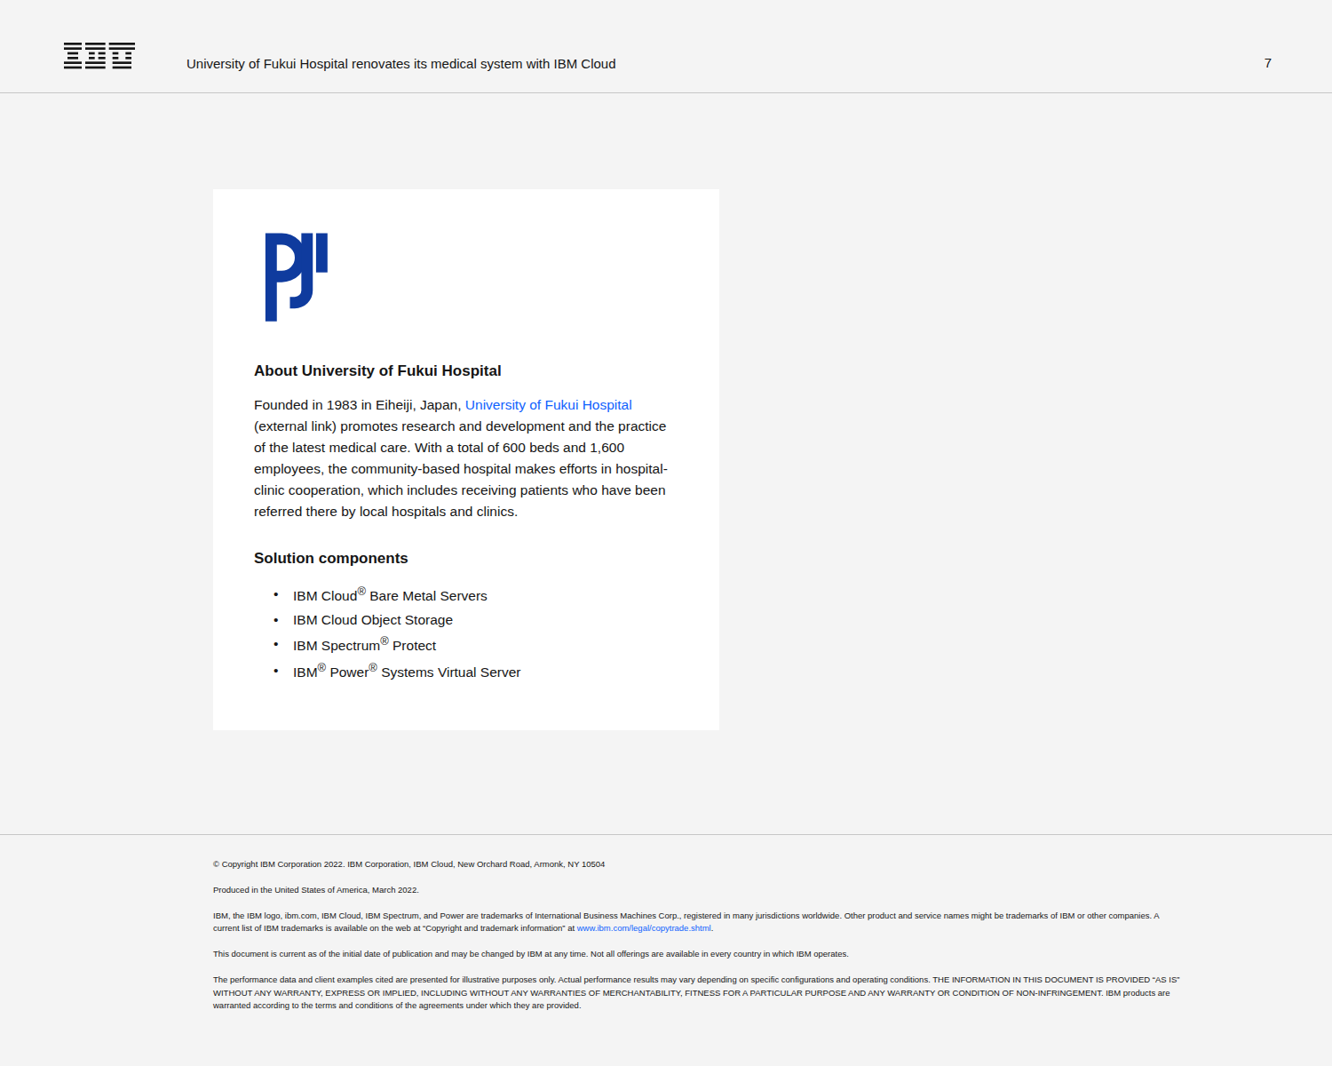University of Fukui Hospital renovates its medical system with IBM Cloud
7
About University of Fukui Hospital
Founded in 1983 in Eiheiji, Japan, University of Fukui Hospital (external link) promotes research and development and the practice of the latest medical care. With a total of 600 beds and 1,600 employees, the community-based hospital makes efforts in hospital-clinic cooperation, which includes receiving patients who have been referred there by local hospitals and clinics.
Solution components
IBM Cloud® Bare Metal Servers
IBM Cloud Object Storage
IBM Spectrum® Protect
IBM® Power® Systems Virtual Server
© Copyright IBM Corporation 2022. IBM Corporation, IBM Cloud, New Orchard Road, Armonk, NY 10504
Produced in the United States of America, March 2022.
IBM, the IBM logo, ibm.com, IBM Cloud, IBM Spectrum, and Power are trademarks of International Business Machines Corp., registered in many jurisdictions worldwide. Other product and service names might be trademarks of IBM or other companies. A current list of IBM trademarks is available on the web at “Copyright and trademark information” at www.ibm.com/legal/copytrade.shtml.
This document is current as of the initial date of publication and may be changed by IBM at any time. Not all offerings are available in every country in which IBM operates.
The performance data and client examples cited are presented for illustrative purposes only. Actual performance results may vary depending on specific configurations and operating conditions. THE INFORMATION IN THIS DOCUMENT IS PROVIDED “AS IS” WITHOUT ANY WARRANTY, EXPRESS OR IMPLIED, INCLUDING WITHOUT ANY WARRANTIES OF MERCHANTABILITY, FITNESS FOR A PARTICULAR PURPOSE AND ANY WARRANTY OR CONDITION OF NON-INFRINGEMENT. IBM products are warranted according to the terms and conditions of the agreements under which they are provided.